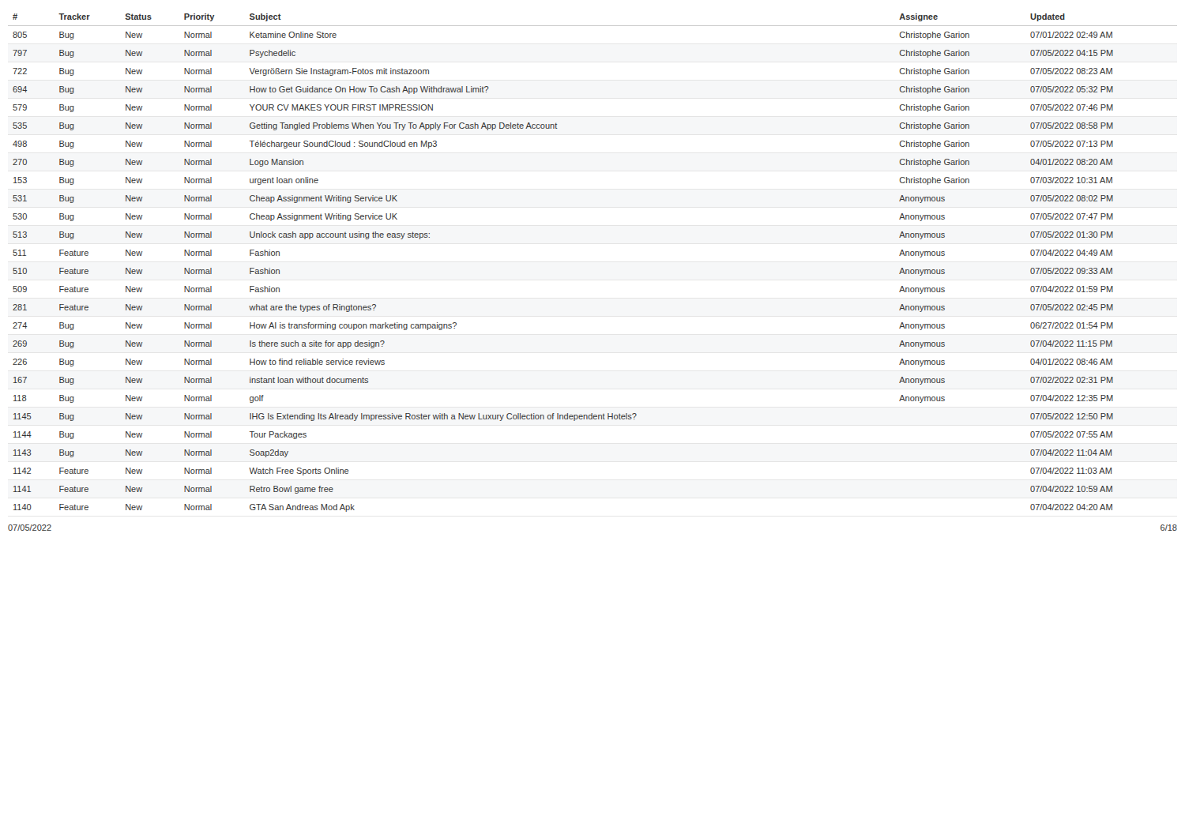| # | Tracker | Status | Priority | Subject | Assignee | Updated |
| --- | --- | --- | --- | --- | --- | --- |
| 805 | Bug | New | Normal | Ketamine Online Store | Christophe Garion | 07/01/2022 02:49 AM |
| 797 | Bug | New | Normal | Psychedelic | Christophe Garion | 07/05/2022 04:15 PM |
| 722 | Bug | New | Normal | Vergrößern Sie Instagram-Fotos mit instazoom | Christophe Garion | 07/05/2022 08:23 AM |
| 694 | Bug | New | Normal | How to Get Guidance On How To Cash App Withdrawal Limit? | Christophe Garion | 07/05/2022 05:32 PM |
| 579 | Bug | New | Normal | YOUR CV MAKES YOUR FIRST IMPRESSION | Christophe Garion | 07/05/2022 07:46 PM |
| 535 | Bug | New | Normal | Getting Tangled Problems When You Try To Apply For Cash App Delete Account | Christophe Garion | 07/05/2022 08:58 PM |
| 498 | Bug | New | Normal | Téléchargeur SoundCloud : SoundCloud en Mp3 | Christophe Garion | 07/05/2022 07:13 PM |
| 270 | Bug | New | Normal | Logo Mansion | Christophe Garion | 04/01/2022 08:20 AM |
| 153 | Bug | New | Normal | urgent loan online | Christophe Garion | 07/03/2022 10:31 AM |
| 531 | Bug | New | Normal | Cheap Assignment Writing Service UK | Anonymous | 07/05/2022 08:02 PM |
| 530 | Bug | New | Normal | Cheap Assignment Writing Service UK | Anonymous | 07/05/2022 07:47 PM |
| 513 | Bug | New | Normal | Unlock cash app account using the easy steps: | Anonymous | 07/05/2022 01:30 PM |
| 511 | Feature | New | Normal | Fashion | Anonymous | 07/04/2022 04:49 AM |
| 510 | Feature | New | Normal | Fashion | Anonymous | 07/05/2022 09:33 AM |
| 509 | Feature | New | Normal | Fashion | Anonymous | 07/04/2022 01:59 PM |
| 281 | Feature | New | Normal | what are the types of Ringtones? | Anonymous | 07/05/2022 02:45 PM |
| 274 | Bug | New | Normal | How AI is transforming coupon marketing campaigns? | Anonymous | 06/27/2022 01:54 PM |
| 269 | Bug | New | Normal | Is there such a site for app design? | Anonymous | 07/04/2022 11:15 PM |
| 226 | Bug | New | Normal | How to find reliable service reviews | Anonymous | 04/01/2022 08:46 AM |
| 167 | Bug | New | Normal | instant loan without documents | Anonymous | 07/02/2022 02:31 PM |
| 118 | Bug | New | Normal | golf | Anonymous | 07/04/2022 12:35 PM |
| 1145 | Bug | New | Normal | IHG Is Extending Its Already Impressive Roster with a New Luxury Collection of Independent Hotels? | | 07/05/2022 12:50 PM |
| 1144 | Bug | New | Normal | Tour Packages | | 07/05/2022 07:55 AM |
| 1143 | Bug | New | Normal | Soap2day | | 07/04/2022 11:04 AM |
| 1142 | Feature | New | Normal | Watch Free Sports Online | | 07/04/2022 11:03 AM |
| 1141 | Feature | New | Normal | Retro Bowl game free | | 07/04/2022 10:59 AM |
| 1140 | Feature | New | Normal | GTA San Andreas Mod Apk | | 07/04/2022 04:20 AM |
07/05/2022 6/18